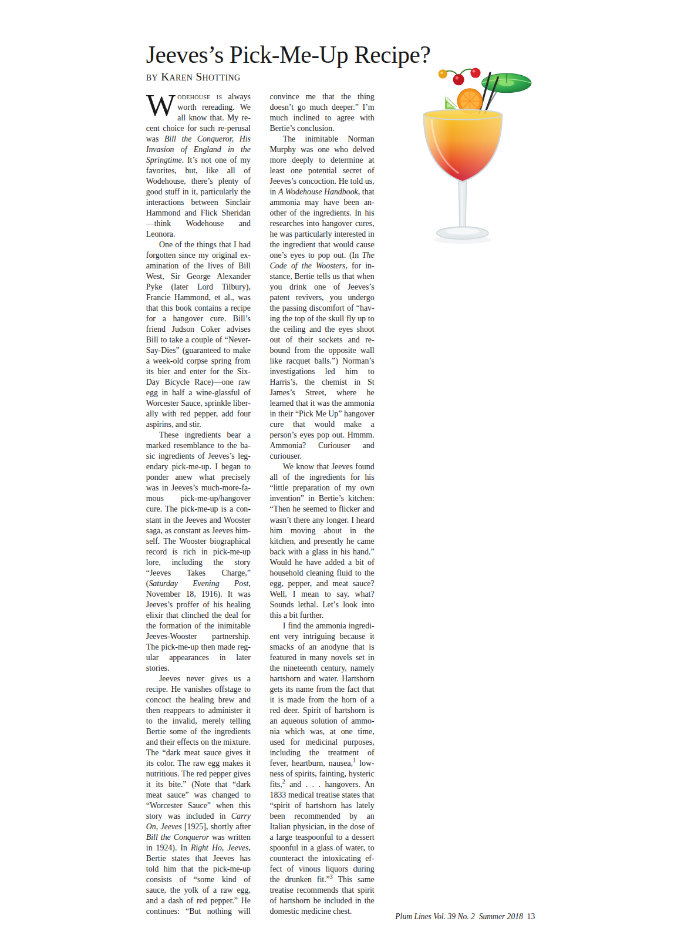Jeeves’s Pick-Me-Up Recipe?
by Karen Shotting
Wodehouse is always worth rereading. We all know that. My recent choice for such re-perusal was Bill the Conqueror, His Invasion of England in the Springtime. It’s not one of my favorites, but, like all of Wodehouse, there’s plenty of good stuff in it, particularly the interactions between Sinclair Hammond and Flick Sheridan—think Wodehouse and Leonora.
One of the things that I had forgotten since my original examination of the lives of Bill West, Sir George Alexander Pyke (later Lord Tilbury), Francie Hammond, et al., was that this book contains a recipe for a hangover cure. Bill’s friend Judson Coker advises Bill to take a couple of “Never-Say-Dies” (guaranteed to make a week-old corpse spring from its bier and enter for the Six-Day Bicycle Race)—one raw egg in half a wine-glassful of Worcester Sauce, sprinkle liberally with red pepper, add four aspirins, and stir.
These ingredients bear a marked resemblance to the basic ingredients of Jeeves’s legendary pick-me-up. I began to ponder anew what precisely was in Jeeves’s much-more-famous pick-me-up/hangover cure. The pick-me-up is a constant in the Jeeves and Wooster saga, as constant as Jeeves himself. The Wooster biographical record is rich in pick-me-up lore, including the story “Jeeves Takes Charge,” (Saturday Evening Post, November 18, 1916). It was Jeeves’s proffer of his healing elixir that clinched the deal for the formation of the inimitable Jeeves-Wooster partnership. The pick-me-up then made regular appearances in later stories.
Jeeves never gives us a recipe. He vanishes offstage to concoct the healing brew and then reappears to administer it to the invalid, merely telling Bertie some of the ingredients and their effects on the mixture. The “dark meat sauce gives it its color. The raw egg makes it nutritious. The red pepper gives it its bite.” (Note that “dark meat sauce” was changed to “Worcester Sauce” when this story was included in Carry On, Jeeves [1925], shortly after Bill the Conqueror was written in 1924). In Right Ho, Jeeves, Bertie states that Jeeves has told him that the pick-me-up consists of “some kind of sauce, the yolk of a raw egg, and a dash of red pepper.” He continues: “But nothing will convince me that the thing doesn’t go much deeper.” I’m much inclined to agree with Bertie’s conclusion.
The inimitable Norman Murphy was one who delved more deeply to determine at least one potential secret of Jeeves’s concoction. He told us, in A Wodehouse Handbook, that ammonia may have been another of the ingredients. In his researches into hangover cures, he was particularly interested in the ingredient that would cause one’s eyes to pop out. (In The Code of the Woosters, for instance, Bertie tells us that when you drink one of Jeeves’s patent revivers, you undergo the passing discomfort of “having the top of the skull fly up to the ceiling and the eyes shoot out of their sockets and rebound from the opposite wall like racquet balls.”) Norman’s investigations led him to Harris’s, the chemist in St James’s Street, where he learned that it was the ammonia in their “Pick Me Up” hangover cure that would make a person’s eyes pop out. Hmmm. Ammonia? Curiouser and curiouser.
We know that Jeeves found all of the ingredients for his “little preparation of my own invention” in Bertie’s kitchen: “Then he seemed to flicker and wasn’t there any longer. I heard him moving about in the kitchen, and presently he came back with a glass in his hand.” Would he have added a bit of household cleaning fluid to the egg, pepper, and meat sauce? Well, I mean to say, what? Sounds lethal. Let’s look into this a bit further.
I find the ammonia ingredient very intriguing because it smacks of an anodyne that is featured in many novels set in the nineteenth century, namely hartshorn and water. Hartshorn gets its name from the fact that it is made from the horn of a red deer. Spirit of hartshorn is an aqueous solution of ammonia which was, at one time, used for medicinal purposes, including the treatment of fever, heartburn, nausea,1 lowness of spirits, fainting, hysteric fits,2 and . . . hangovers. An 1833 medical treatise states that “spirit of hartshorn has lately been recommended by an Italian physician, in the dose of a large teaspoonful to a dessert spoonful in a glass of water, to counteract the intoxicating effect of vinous liquors during the drunken fit.”3 This same treatise recommends that spirit of hartshorn be included in the domestic medicine chest.
Plum Lines Vol. 39 No. 2 Summer 2018 13